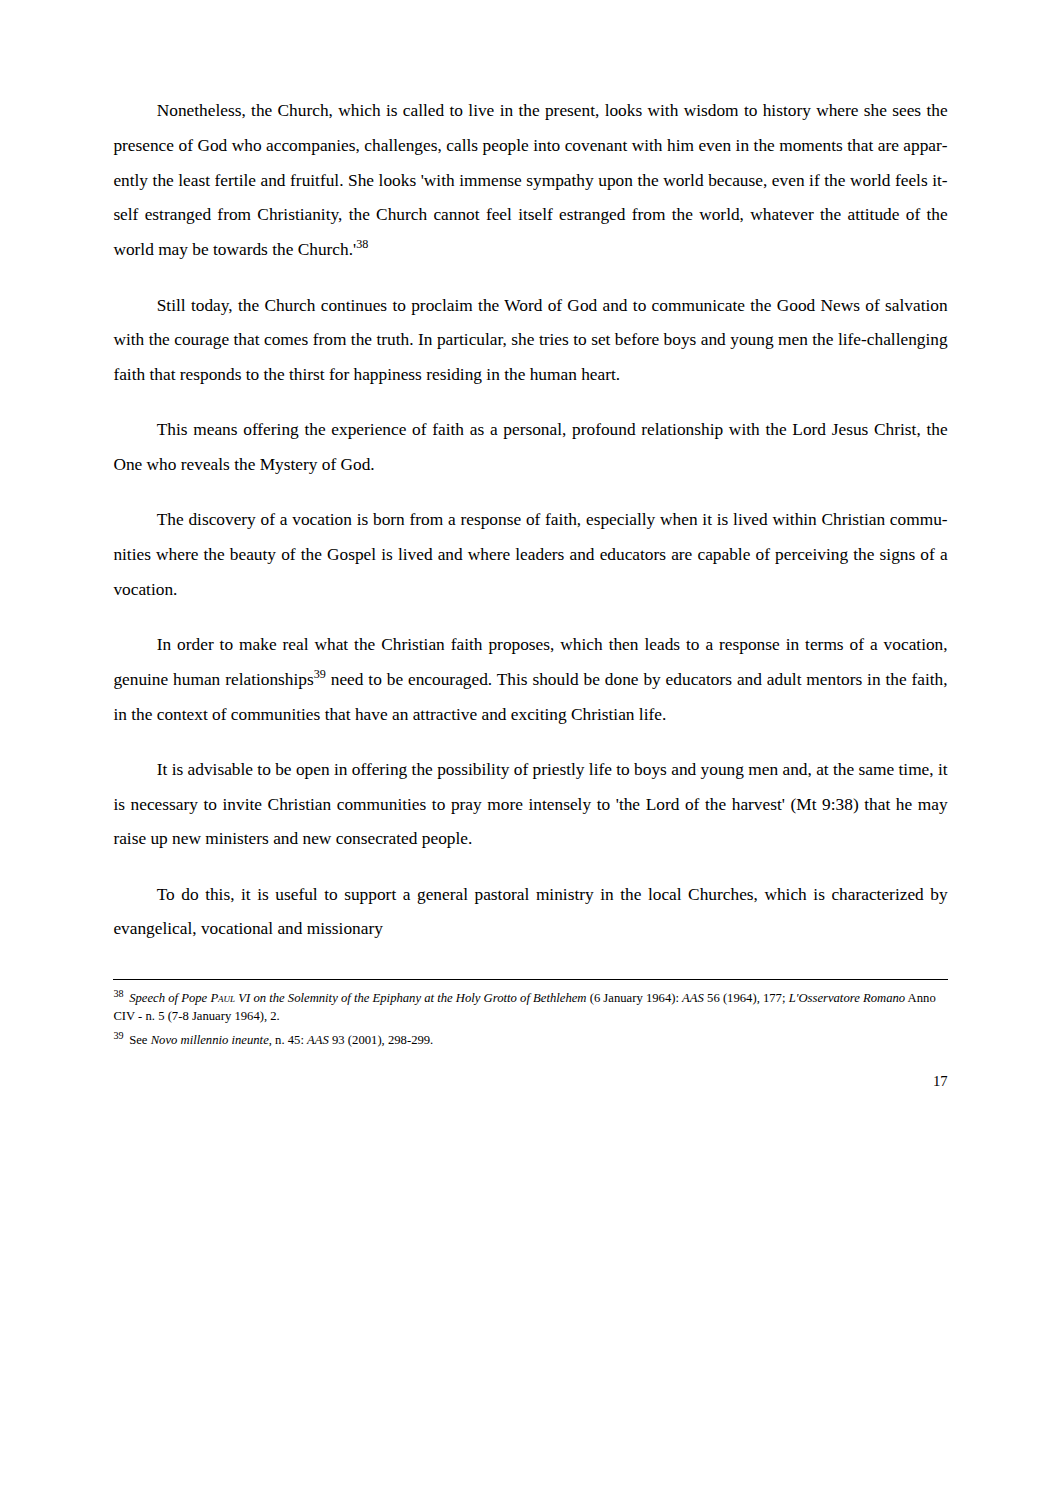Nonetheless, the Church, which is called to live in the present, looks with wisdom to history where she sees the presence of God who accompanies, challenges, calls people into covenant with him even in the moments that are apparently the least fertile and fruitful. She looks 'with immense sympathy upon the world because, even if the world feels itself estranged from Christianity, the Church cannot feel itself estranged from the world, whatever the attitude of the world may be towards the Church.'38
Still today, the Church continues to proclaim the Word of God and to communicate the Good News of salvation with the courage that comes from the truth. In particular, she tries to set before boys and young men the life-challenging faith that responds to the thirst for happiness residing in the human heart.
This means offering the experience of faith as a personal, profound relationship with the Lord Jesus Christ, the One who reveals the Mystery of God.
The discovery of a vocation is born from a response of faith, especially when it is lived within Christian communities where the beauty of the Gospel is lived and where leaders and educators are capable of perceiving the signs of a vocation.
In order to make real what the Christian faith proposes, which then leads to a response in terms of a vocation, genuine human relationships39 need to be encouraged. This should be done by educators and adult mentors in the faith, in the context of communities that have an attractive and exciting Christian life.
It is advisable to be open in offering the possibility of priestly life to boys and young men and, at the same time, it is necessary to invite Christian communities to pray more intensely to 'the Lord of the harvest' (Mt 9:38) that he may raise up new ministers and new consecrated people.
To do this, it is useful to support a general pastoral ministry in the local Churches, which is characterized by evangelical, vocational and missionary
38 Speech of Pope Paul VI on the Solemnity of the Epiphany at the Holy Grotto of Bethlehem (6 January 1964): AAS 56 (1964), 177; L'Osservatore Romano Anno CIV - n. 5 (7-8 January 1964), 2.
39 See Novo millennio ineunte, n. 45: AAS 93 (2001), 298-299.
17